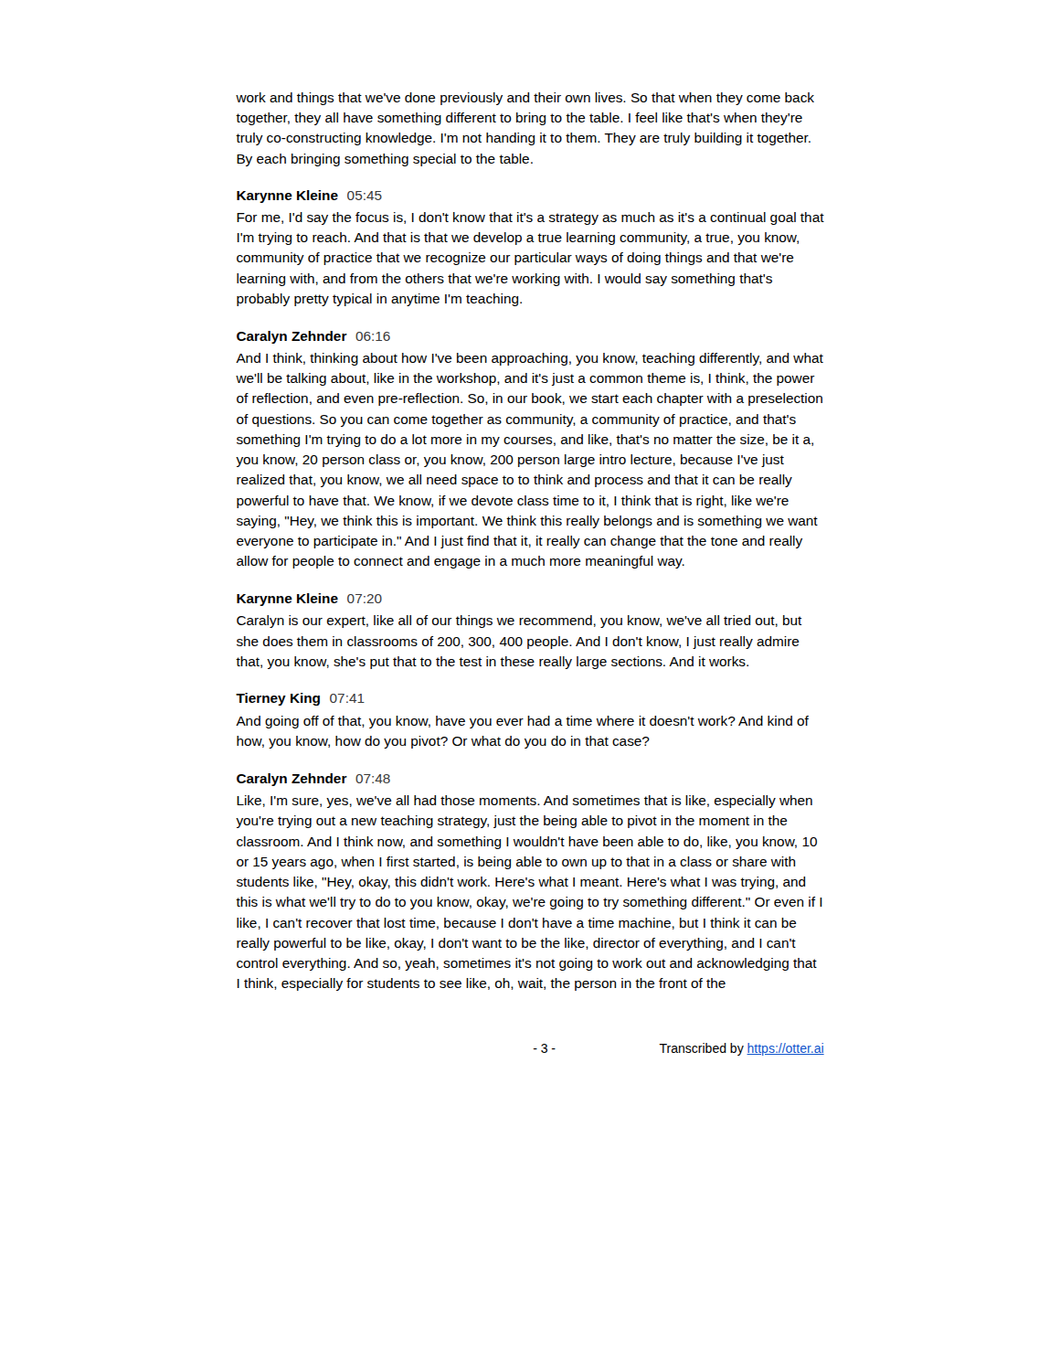work and things that we've done previously and their own lives. So that when they come back together, they all have something different to bring to the table. I feel like that's when they're truly co-constructing knowledge. I'm not handing it to them. They are truly building it together. By each bringing something special to the table.
Karynne Kleine 05:45
For me, I'd say the focus is, I don't know that it's a strategy as much as it's a continual goal that I'm trying to reach. And that is that we develop a true learning community, a true, you know, community of practice that we recognize our particular ways of doing things and that we're learning with, and from the others that we're working with. I would say something that's probably pretty typical in anytime I'm teaching.
Caralyn Zehnder 06:16
And I think, thinking about how I've been approaching, you know, teaching differently, and what we'll be talking about, like in the workshop, and it's just a common theme is, I think, the power of reflection, and even pre-reflection. So, in our book, we start each chapter with a preselection of questions. So you can come together as community, a community of practice, and that's something I'm trying to do a lot more in my courses, and like, that's no matter the size, be it a, you know, 20 person class or, you know, 200 person large intro lecture, because I've just realized that, you know, we all need space to to think and process and that it can be really powerful to have that. We know, if we devote class time to it, I think that is right, like we're saying, "Hey, we think this is important. We think this really belongs and is something we want everyone to participate in." And I just find that it, it really can change that the tone and really allow for people to connect and engage in a much more meaningful way.
Karynne Kleine 07:20
Caralyn is our expert, like all of our things we recommend, you know, we've all tried out, but she does them in classrooms of 200, 300, 400 people. And I don't know, I just really admire that, you know, she's put that to the test in these really large sections. And it works.
Tierney King 07:41
And going off of that, you know, have you ever had a time where it doesn't work? And kind of how, you know, how do you pivot? Or what do you do in that case?
Caralyn Zehnder 07:48
Like, I'm sure, yes, we've all had those moments. And sometimes that is like, especially when you're trying out a new teaching strategy, just the being able to pivot in the moment in the classroom. And I think now, and something I wouldn't have been able to do, like, you know, 10 or 15 years ago, when I first started, is being able to own up to that in a class or share with students like, "Hey, okay, this didn't work. Here's what I meant. Here's what I was trying, and this is what we'll try to do to you know, okay, we're going to try something different." Or even if I like, I can't recover that lost time, because I don't have a time machine, but I think it can be really powerful to be like, okay, I don't want to be the like, director of everything, and I can't control everything. And so, yeah, sometimes it's not going to work out and acknowledging that I think, especially for students to see like, oh, wait, the person in the front of the
- 3 -
Transcribed by https://otter.ai